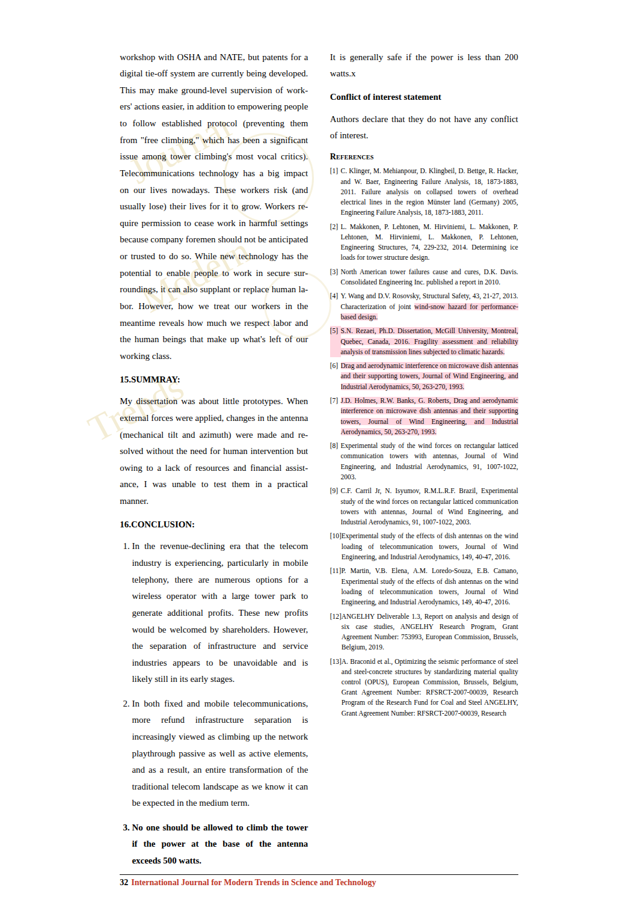Journal
Modern
Trends
workshop with OSHA and NATE, but patents for a digital tie-off system are currently being developed. This may make ground-level supervision of workers' actions easier, in addition to empowering people to follow established protocol (preventing them from "free climbing," which has been a significant issue among tower climbing's most vocal critics). Telecommunications technology has a big impact on our lives nowadays. These workers risk (and usually lose) their lives for it to grow. Workers require permission to cease work in harmful settings because company foremen should not be anticipated or trusted to do so. While new technology has the potential to enable people to work in secure surroundings, it can also supplant or replace human labor. However, how we treat our workers in the meantime reveals how much we respect labor and the human beings that make up what's left of our working class.
15.SUMMRAY:
My dissertation was about little prototypes. When external forces were applied, changes in the antenna (mechanical tilt and azimuth) were made and resolved without the need for human intervention but owing to a lack of resources and financial assistance, I was unable to test them in a practical manner.
16.CONCLUSION:
In the revenue-declining era that the telecom industry is experiencing, particularly in mobile telephony, there are numerous options for a wireless operator with a large tower park to generate additional profits. These new profits would be welcomed by shareholders. However, the separation of infrastructure and service industries appears to be unavoidable and is likely still in its early stages.
In both fixed and mobile telecommunications, more refund infrastructure separation is increasingly viewed as climbing up the network playthrough passive as well as active elements, and as a result, an entire transformation of the traditional telecom landscape as we know it can be expected in the medium term.
No one should be allowed to climb the tower if the power at the base of the antenna exceeds 500 watts.
It is generally safe if the power is less than 200 watts.x
Conflict of interest statement
Authors declare that they do not have any conflict of interest.
References
[1] C. Klinger, M. Mehianpour, D. Klingbeil, D. Bettge, R. Hacker, and W. Baer, Engineering Failure Analysis, 18, 1873-1883, 2011. Failure analysis on collapsed towers of overhead electrical lines in the region Münster land (Germany) 2005, Engineering Failure Analysis, 18, 1873-1883, 2011.
[2] L. Makkonen, P. Lehtonen, M. Hirviniemi, L. Makkonen, P. Lehtonen, M. Hirviniemi, L. Makkonen, P. Lehtonen, Engineering Structures, 74, 229-232, 2014. Determining ice loads for tower structure design.
[3] North American tower failures cause and cures, D.K. Davis. Consolidated Engineering Inc. published a report in 2010.
[4] Y. Wang and D.V. Rosovsky, Structural Safety, 43, 21-27, 2013. Characterization of joint wind-snow hazard for performance-based design.
[5] S.N. Rezaei, Ph.D. Dissertation, McGill University, Montreal, Quebec, Canada, 2016. Fragility assessment and reliability analysis of transmission lines subjected to climatic hazards.
[6] Drag and aerodynamic interference on microwave dish antennas and their supporting towers, Journal of Wind Engineering, and Industrial Aerodynamics, 50, 263-270, 1993.
[7] J.D. Holmes, R.W. Banks, G. Roberts, Drag and aerodynamic interference on microwave dish antennas and their supporting towers, Journal of Wind Engineering, and Industrial Aerodynamics, 50, 263-270, 1993.
[8] Experimental study of the wind forces on rectangular latticed communication towers with antennas, Journal of Wind Engineering, and Industrial Aerodynamics, 91, 1007-1022, 2003.
[9] C.F. Carril Jr, N. Isyumov, R.M.L.R.F. Brazil, Experimental study of the wind forces on rectangular latticed communication towers with antennas, Journal of Wind Engineering, and Industrial Aerodynamics, 91, 1007-1022, 2003.
[10] Experimental study of the effects of dish antennas on the wind loading of telecommunication towers, Journal of Wind Engineering, and Industrial Aerodynamics, 149, 40-47, 2016.
[11] P. Martin, V.B. Elena, A.M. Loredo-Souza, E.B. Camano, Experimental study of the effects of dish antennas on the wind loading of telecommunication towers, Journal of Wind Engineering, and Industrial Aerodynamics, 149, 40-47, 2016.
[12] ANGELHY Deliverable 1.3, Report on analysis and design of six case studies, ANGELHY Research Program, Grant Agreement Number: 753993, European Commission, Brussels, Belgium, 2019.
[13] A. Braconid et al., Optimizing the seismic performance of steel and steel-concrete structures by standardizing material quality control (OPUS), European Commission, Brussels, Belgium, Grant Agreement Number: RFSRCT-2007-00039, Research Program of the Research Fund for Coal and Steel ANGELHY, Grant Agreement Number: RFSRCT-2007-00039, Research
32 International Journal for Modern Trends in Science and Technology